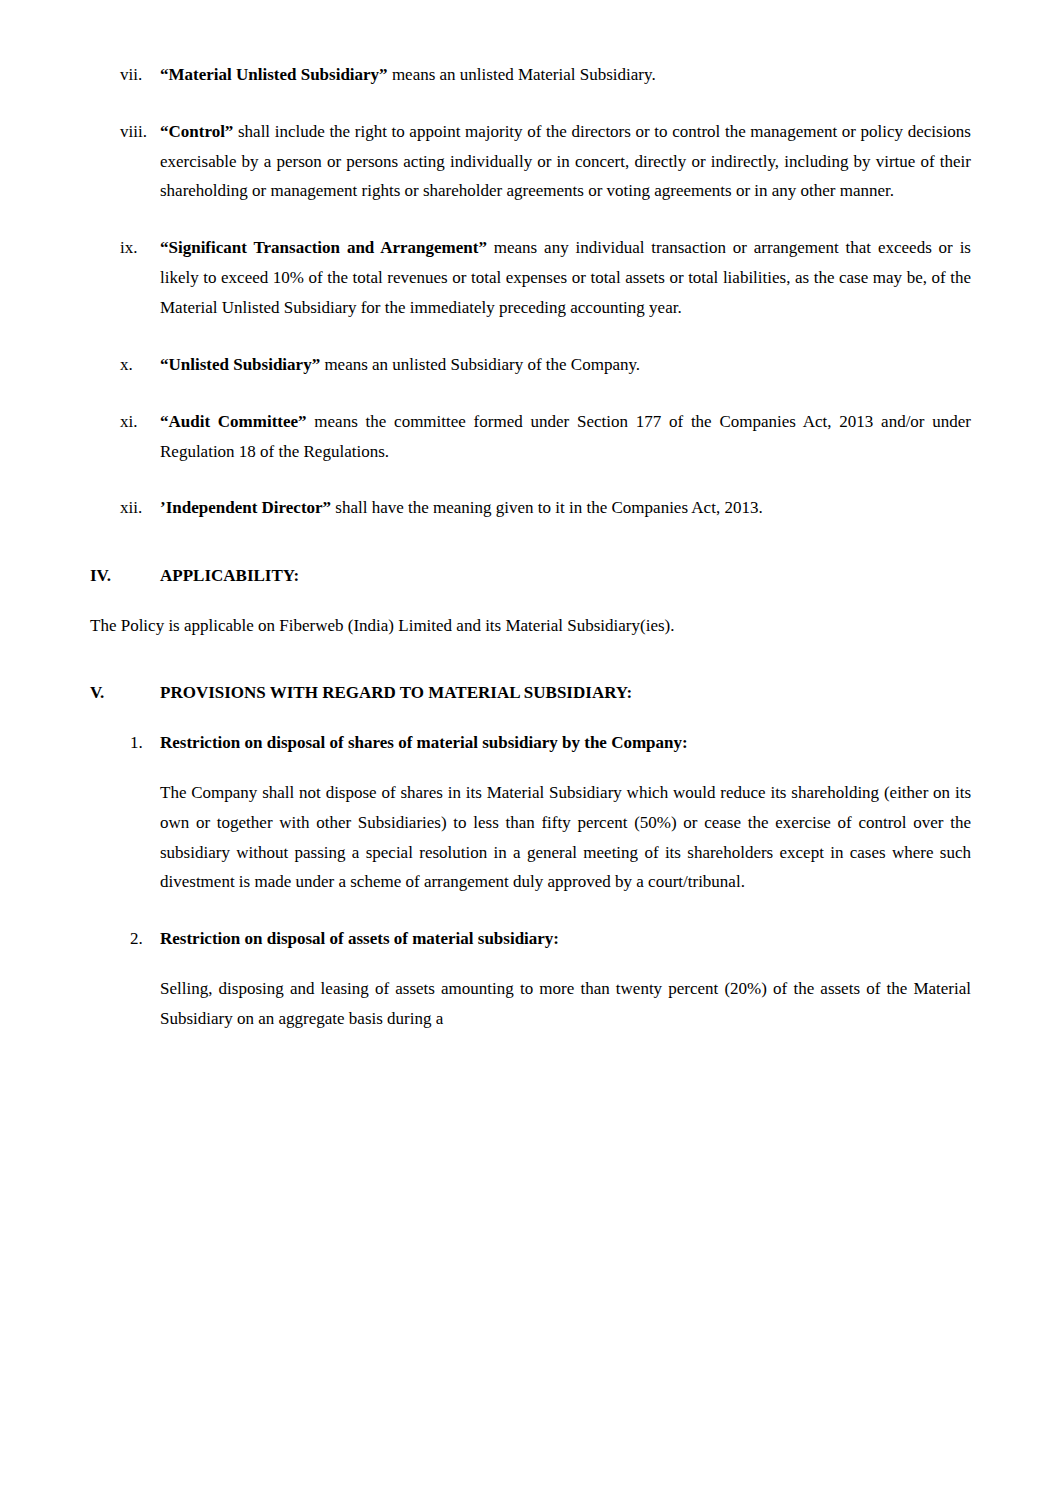vii. “Material Unlisted Subsidiary” means an unlisted Material Subsidiary.
viii. “Control” shall include the right to appoint majority of the directors or to control the management or policy decisions exercisable by a person or persons acting individually or in concert, directly or indirectly, including by virtue of their shareholding or management rights or shareholder agreements or voting agreements or in any other manner.
ix. “Significant Transaction and Arrangement” means any individual transaction or arrangement that exceeds or is likely to exceed 10% of the total revenues or total expenses or total assets or total liabilities, as the case may be, of the Material Unlisted Subsidiary for the immediately preceding accounting year.
x. “Unlisted Subsidiary” means an unlisted Subsidiary of the Company.
xi. “Audit Committee” means the committee formed under Section 177 of the Companies Act, 2013 and/or under Regulation 18 of the Regulations.
xii. ’Independent Director” shall have the meaning given to it in the Companies Act, 2013.
IV. APPLICABILITY:
The Policy is applicable on Fiberweb (India) Limited and its Material Subsidiary(ies).
V. PROVISIONS WITH REGARD TO MATERIAL SUBSIDIARY:
1.
Restriction on disposal of shares of material subsidiary by the Company:
The Company shall not dispose of shares in its Material Subsidiary which would reduce its shareholding (either on its own or together with other Subsidiaries) to less than fifty percent (50%) or cease the exercise of control over the subsidiary without passing a special resolution in a general meeting of its shareholders except in cases where such divestment is made under a scheme of arrangement duly approved by a court/tribunal.
2.
Restriction on disposal of assets of material subsidiary:
Selling, disposing and leasing of assets amounting to more than twenty percent (20%) of the assets of the Material Subsidiary on an aggregate basis during a